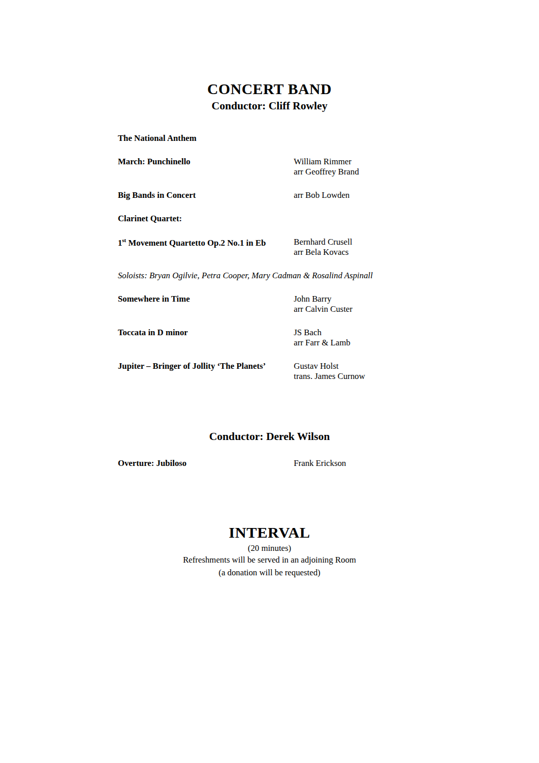CONCERT BAND
Conductor: Cliff Rowley
| The National Anthem | |
| March: Punchinello | William Rimmer arr Geoffrey Brand |
| Big Bands in Concert | arr Bob Lowden |
| Clarinet Quartet: | |
| 1 st Movement Quartetto Op.2 No.1 in Eb | Bernhard Crusell arr Bela Kovacs |
| Soloists: Bryan Ogilvie, Petra Cooper, Mary Cadman & Rosalind Aspinall |
| Somewhere in Time | John Barry arr Calvin Custer |
| Toccata in D minor | JS Bach arr Farr & Lamb |
| Jupiter – Bringer of Jollity ‘The Planets’ | Gustav Holst trans. James Curnow |
Conductor: Derek Wilson
| Overture: Jubiloso | Frank Erickson |
INTERVAL
(20 minutes)
Refreshments will be served in an adjoining Room
(a donation will be requested)